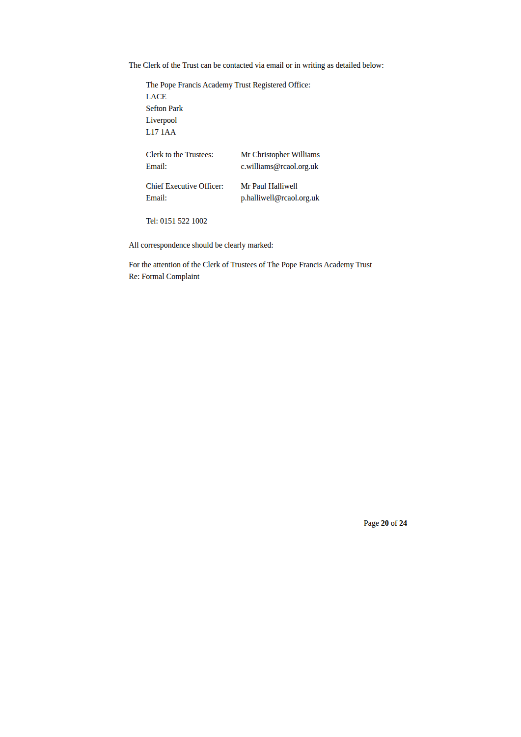The Clerk of the Trust can be contacted via email or in writing as detailed below:
The Pope Francis Academy Trust Registered Office:
LACE
Sefton Park
Liverpool
L17 1AA
| Clerk to the Trustees: | Mr Christopher Williams |
| Email: | c.williams@rcaol.org.uk |
| Chief Executive Officer: | Mr Paul Halliwell |
| Email: | p.halliwell@rcaol.org.uk |
Tel: 0151 522 1002
All correspondence should be clearly marked:
For the attention of the Clerk of Trustees of The Pope Francis Academy Trust
Re: Formal Complaint
Page 20 of 24